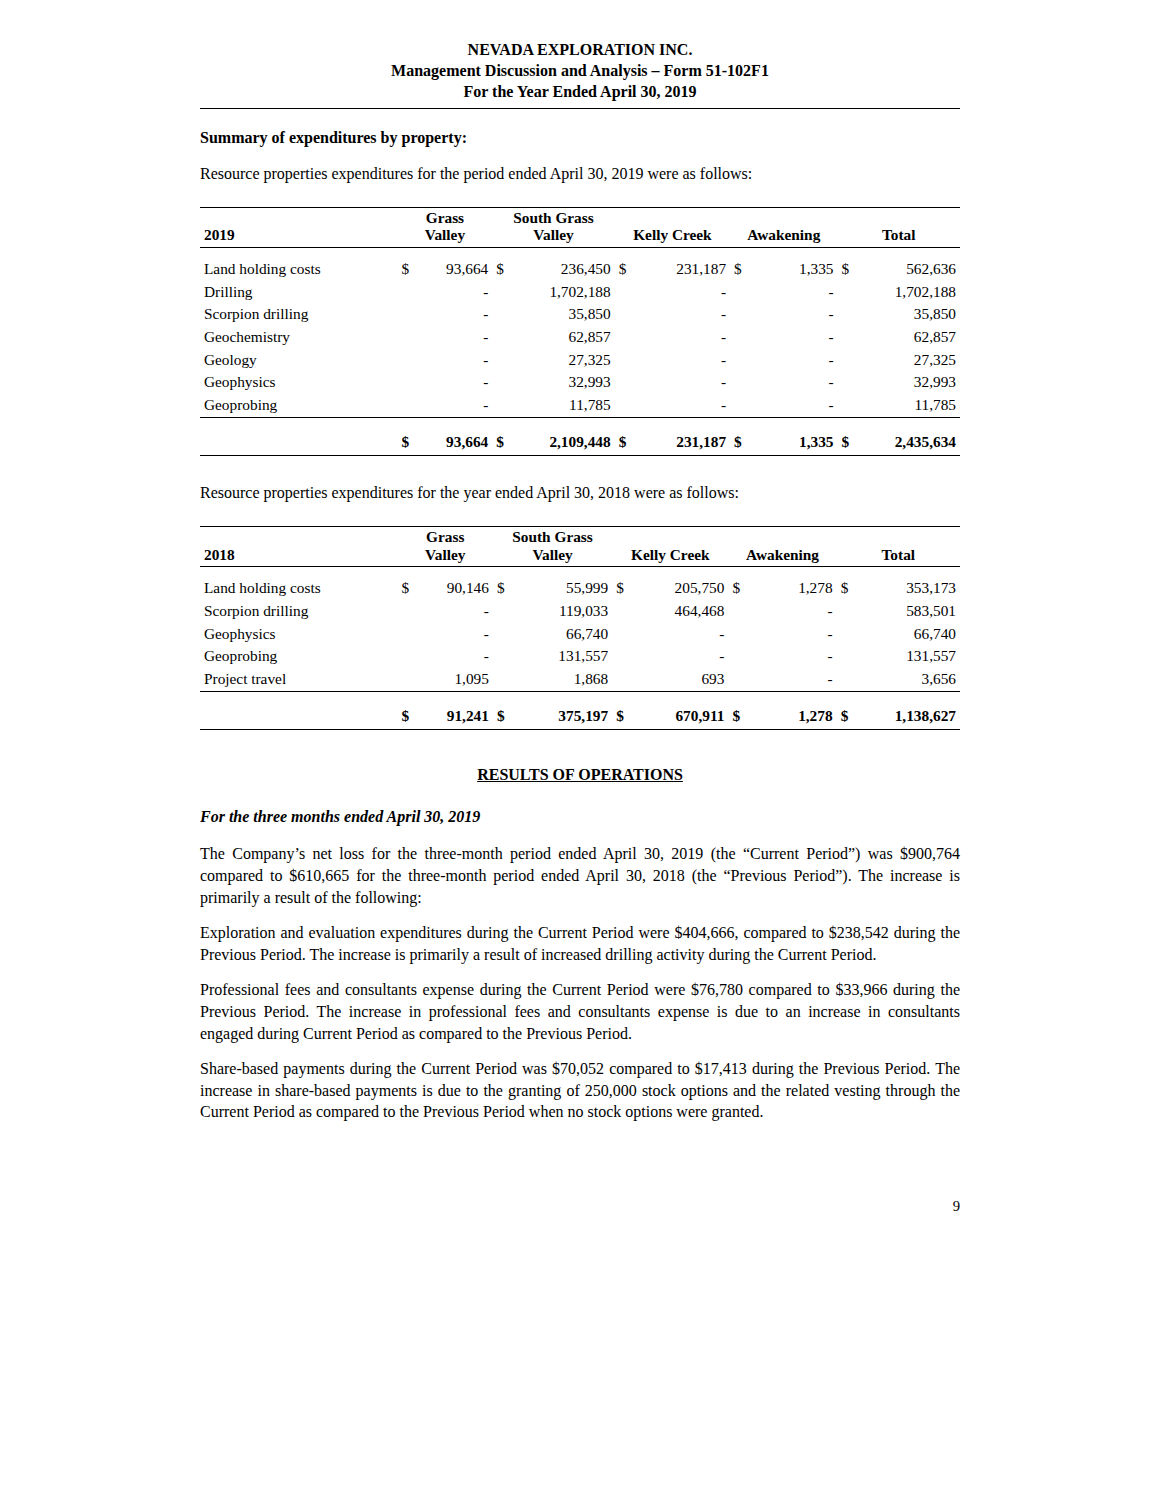NEVADA EXPLORATION INC.
Management Discussion and Analysis – Form 51-102F1
For the Year Ended April 30, 2019
Summary of expenditures by property:
Resource properties expenditures for the period ended April 30, 2019 were as follows:
| 2019 | Grass Valley | South Grass Valley | Kelly Creek | Awakening | Total |
| --- | --- | --- | --- | --- | --- |
| Land holding costs | $ | 93,664 | $ | 236,450 | $ | 231,187 | $ | 1,335 | $ | 562,636 |
| Drilling | | - | | 1,702,188 | | - | | - | | 1,702,188 |
| Scorpion drilling | | - | | 35,850 | | - | | - | | 35,850 |
| Geochemistry | | - | | 62,857 | | - | | - | | 62,857 |
| Geology | | - | | 27,325 | | - | | - | | 27,325 |
| Geophysics | | - | | 32,993 | | - | | - | | 32,993 |
| Geoprobing | | - | | 11,785 | | - | | - | | 11,785 |
| | $ | 93,664 | $ | 2,109,448 | $ | 231,187 | $ | 1,335 | $ | 2,435,634 |
Resource properties expenditures for the year ended April 30, 2018 were as follows:
| 2018 | Grass Valley | South Grass Valley | Kelly Creek | Awakening | Total |
| --- | --- | --- | --- | --- | --- |
| Land holding costs | $ | 90,146 | $ | 55,999 | $ | 205,750 | $ | 1,278 | $ | 353,173 |
| Scorpion drilling | | - | | 119,033 | | 464,468 | | - | | 583,501 |
| Geophysics | | - | | 66,740 | | - | | - | | 66,740 |
| Geoprobing | | - | | 131,557 | | - | | - | | 131,557 |
| Project travel | | 1,095 | | 1,868 | | 693 | | - | | 3,656 |
| | $ | 91,241 | $ | 375,197 | $ | 670,911 | $ | 1,278 | $ | 1,138,627 |
RESULTS OF OPERATIONS
For the three months ended April 30, 2019
The Company’s net loss for the three-month period ended April 30, 2019 (the “Current Period”) was $900,764 compared to $610,665 for the three-month period ended April 30, 2018 (the “Previous Period”). The increase is primarily a result of the following:
Exploration and evaluation expenditures during the Current Period were $404,666, compared to $238,542 during the Previous Period. The increase is primarily a result of increased drilling activity during the Current Period.
Professional fees and consultants expense during the Current Period were $76,780 compared to $33,966 during the Previous Period. The increase in professional fees and consultants expense is due to an increase in consultants engaged during Current Period as compared to the Previous Period.
Share-based payments during the Current Period was $70,052 compared to $17,413 during the Previous Period. The increase in share-based payments is due to the granting of 250,000 stock options and the related vesting through the Current Period as compared to the Previous Period when no stock options were granted.
9